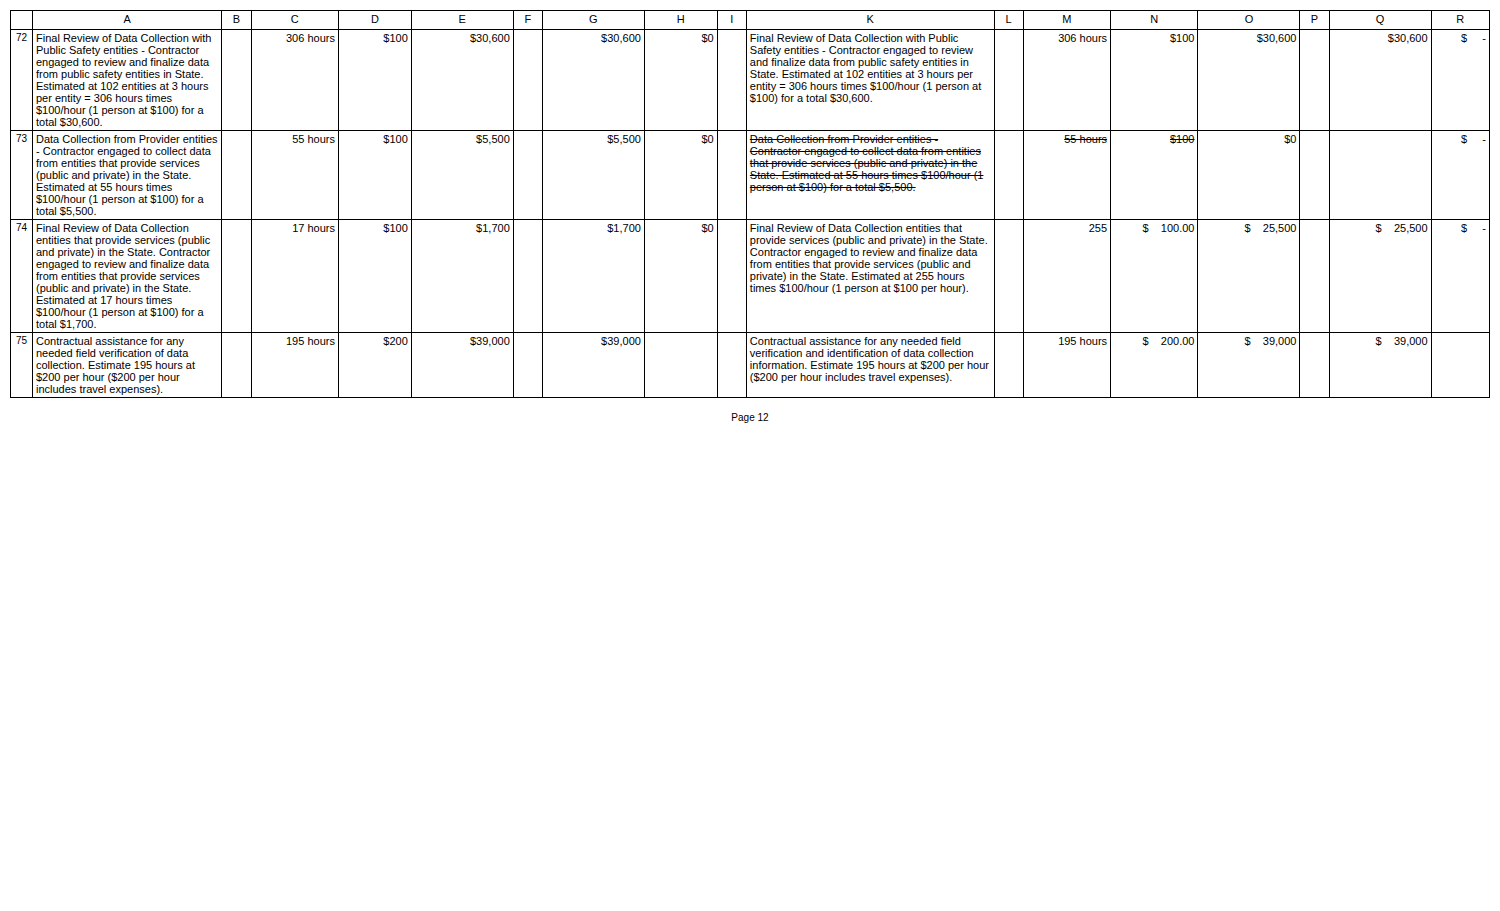| | A | B | C | D | E | F | G | H | I | K | L | M | N | O | P | Q | R |
| --- | --- | --- | --- | --- | --- | --- | --- | --- | --- | --- | --- | --- | --- | --- | --- | --- | --- |
| 72 | Final Review of Data Collection with Public Safety entities - Contractor engaged to review and finalize data from public safety entities in State. Estimated at 102 entities at 3 hours per entity = 306 hours times $100/hour (1 person at $100) for a total $30,600. | | 306 hours | $100 | $30,600 | | $30,600 | $0 | | Final Review of Data Collection with Public Safety entities - Contractor engaged to review and finalize data from public safety entities in State. Estimated at 102 entities at 3 hours per entity = 306 hours times $100/hour (1 person at $100) for a total $30,600. | | 306 hours | $100 | $30,600 | | $30,600 | $ - |
| 73 | Data Collection from Provider entities - Contractor engaged to collect data from entities that provide services (public and private) in the State. Estimated at 55 hours times $100/hour (1 person at $100) for a total $5,500. | | 55 hours | $100 | $5,500 | | $5,500 | $0 | | Data Collection from Provider entities - Contractor engaged to collect data from entities that provide services (public and private) in the State. Estimated at 55 hours times $100/hour (1 person at $100) for a total $5,500. | | 55 hours | $100 | $0 | | | $ - |
| 74 | Final Review of Data Collection entities that provide services (public and private) in the State. Contractor engaged to review and finalize data from entities that provide services (public and private) in the State. Estimated at 17 hours times $100/hour (1 person at $100) for a total $1,700. | | 17 hours | $100 | $1,700 | | $1,700 | $0 | | Final Review of Data Collection entities that provide services (public and private) in the State. Contractor engaged to review and finalize data from entities that provide services (public and private) in the State. Estimated at 255 hours times $100/hour (1 person at $100 per hour). | | 255 | $ 100.00 | $ 25,500 | | $ 25,500 | $ - |
| 75 | Contractual assistance for any needed field verification of data collection. Estimate 195 hours at $200 per hour ($200 per hour includes travel expenses). | | 195 hours | $200 | $39,000 | | $39,000 | | | Contractual assistance for any needed field verification and identification of data collection information. Estimate 195 hours at $200 per hour ($200 per hour includes travel expenses). | | 195 hours | $ 200.00 | $ 39,000 | | $ 39,000 | |
Page 12